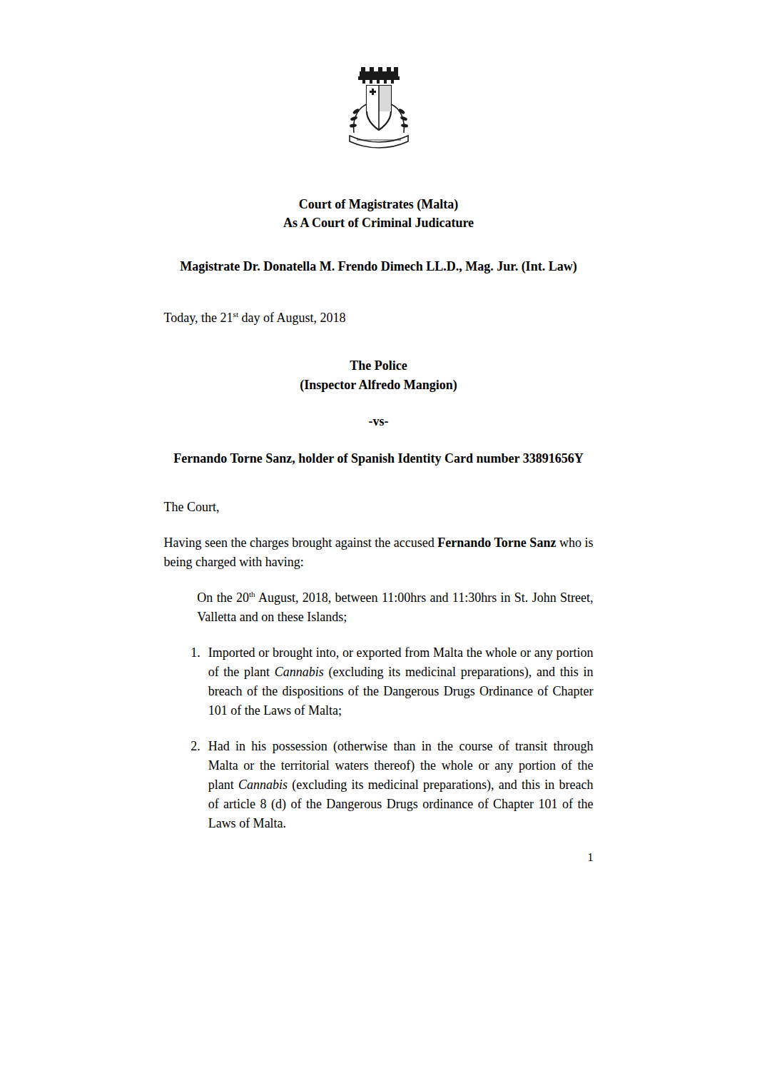Court of Magistrates (Malta)
As A Court of Criminal Judicature
Magistrate Dr. Donatella M. Frendo Dimech LL.D., Mag. Jur. (Int. Law)
Today, the 21st day of August, 2018
The Police
(Inspector Alfredo Mangion)
-vs-
Fernando Torne Sanz, holder of Spanish Identity Card number 33891656Y
The Court,
Having seen the charges brought against the accused Fernando Torne Sanz who is being charged with having:
On the 20th August, 2018, between 11:00hrs and 11:30hrs in St. John Street, Valletta and on these Islands;
Imported or brought into, or exported from Malta the whole or any portion of the plant Cannabis (excluding its medicinal preparations), and this in breach of the dispositions of the Dangerous Drugs Ordinance of Chapter 101 of the Laws of Malta;
Had in his possession (otherwise than in the course of transit through Malta or the territorial waters thereof) the whole or any portion of the plant Cannabis (excluding its medicinal preparations), and this in breach of article 8 (d) of the Dangerous Drugs ordinance of Chapter 101 of the Laws of Malta.
1